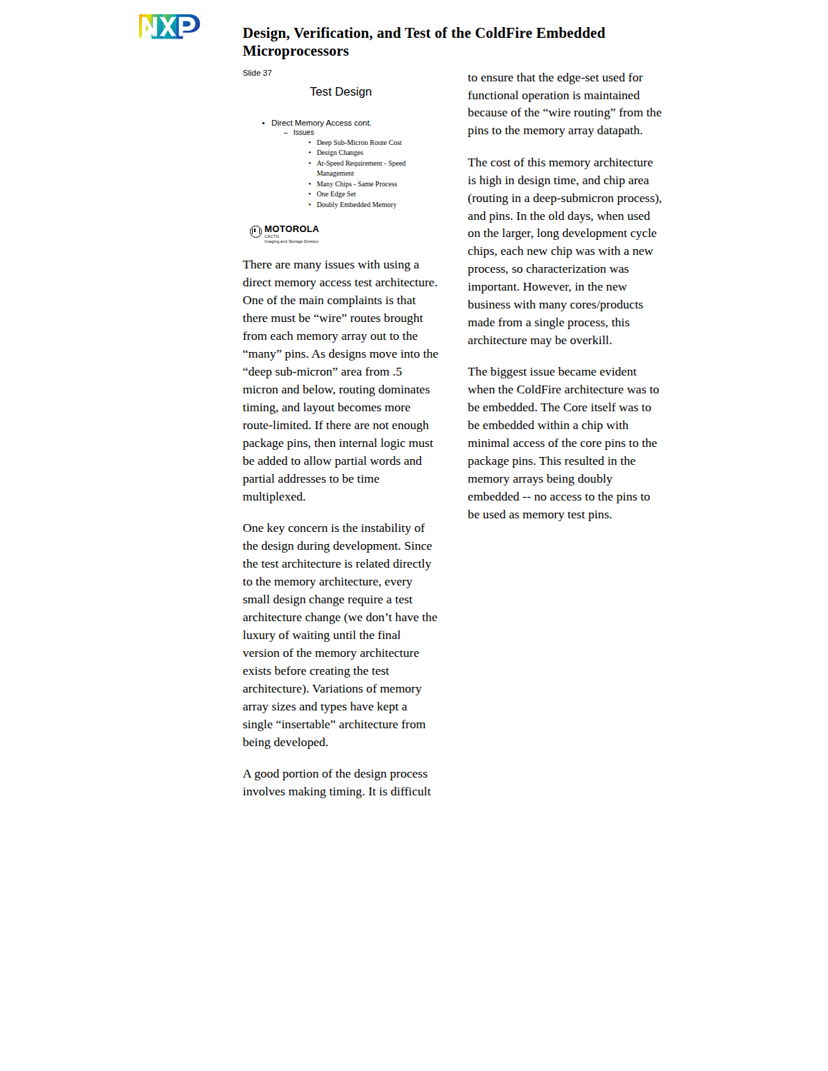Design, Verification, and Test of the ColdFire Embedded
Microprocessors
Slide 37
Test Design
Direct Memory Access cont.
Issues
Deep Sub-Micron Route Cost
Design Changes
At-Speed Requirement - Speed Management
Many Chips - Same Process
One Edge Set
Doubly Embedded Memory
MOTOROLA
CACTG
Imaging and Storage Division
There are many issues with using a direct memory access test architecture. One of the main complaints is that there must be “wire” routes brought from each memory array out to the “many” pins. As designs move into the “deep sub-micron” area from .5 micron and below, routing dominates timing, and layout becomes more route-limited. If there are not enough package pins, then internal logic must be added to allow partial words and partial addresses to be time multiplexed.
One key concern is the instability of the design during development. Since the test architecture is related directly to the memory architecture, every small design change require a test architecture change (we don’t have the luxury of waiting until the final version of the memory architecture exists before creating the test architecture). Variations of memory array sizes and types have kept a single “insertable” architecture from being developed.
A good portion of the design process involves making timing. It is difficult
to ensure that the edge-set used for functional operation is maintained because of the “wire routing” from the pins to the memory array datapath.
The cost of this memory architecture is high in design time, and chip area (routing in a deep-submicron process), and pins. In the old days, when used on the larger, long development cycle chips, each new chip was with a new process, so characterization was important. However, in the new business with many cores/products made from a single process, this architecture may be overkill.
The biggest issue became evident when the ColdFire architecture was to be embedded. The Core itself was to be embedded within a chip with minimal access of the core pins to the package pins. This resulted in the memory arrays being doubly embedded -- no access to the pins to be used as memory test pins.